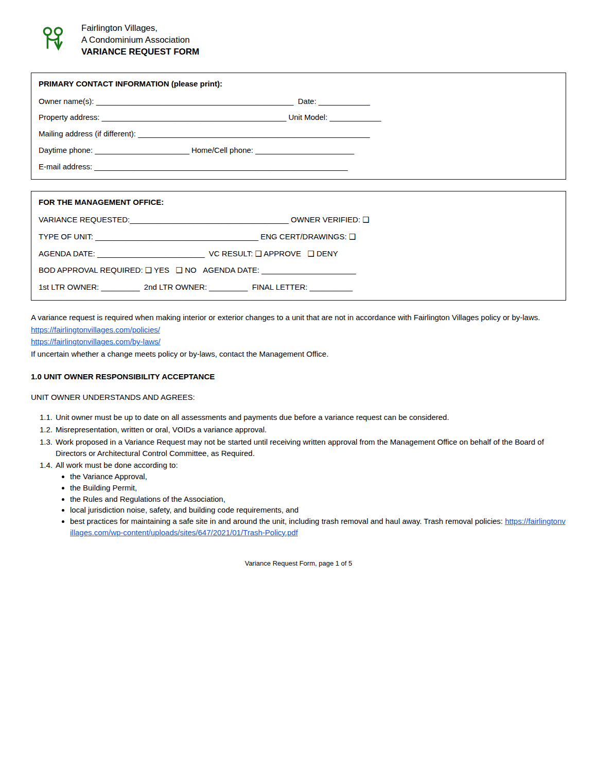Fairlington Villages,
A Condominium Association
VARIANCE REQUEST FORM
PRIMARY CONTACT INFORMATION (please print):
Owner name(s): ______________________________________________ Date: ____________
Property address: ___________________________________________ Unit Model: ____________
Mailing address (if different): ______________________________________________________
Daytime phone: ______________________ Home/Cell phone: _______________________
E-mail address: ___________________________________________________________
FOR THE MANAGEMENT OFFICE:
VARIANCE REQUESTED:_____________________________________ OWNER VERIFIED: ❑
TYPE OF UNIT: ______________________________________ ENG CERT/DRAWINGS: ❑
AGENDA DATE: _________________________ VC RESULT: ❑ APPROVE ❑ DENY
BOD APPROVAL REQUIRED: ❑ YES ❑ NO AGENDA DATE: ______________________
1st LTR OWNER: _________ 2nd LTR OWNER: _________ FINAL LETTER: __________
A variance request is required when making interior or exterior changes to a unit that are not in accordance with Fairlington Villages policy or by-laws.
https://fairlingtonvillages.com/policies/
https://fairlingtonvillages.com/by-laws/
If uncertain whether a change meets policy or by-laws, contact the Management Office.
1.0 UNIT OWNER RESPONSIBILITY ACCEPTANCE
UNIT OWNER UNDERSTANDS AND AGREES:
1.1. Unit owner must be up to date on all assessments and payments due before a variance request can be considered.
1.2. Misrepresentation, written or oral, VOIDs a variance approval.
1.3. Work proposed in a Variance Request may not be started until receiving written approval from the Management Office on behalf of the Board of Directors or Architectural Control Committee, as Required.
1.4. All work must be done according to:
the Variance Approval,
the Building Permit,
the Rules and Regulations of the Association,
local jurisdiction noise, safety, and building code requirements, and
best practices for maintaining a safe site in and around the unit, including trash removal and haul away. Trash removal policies: https://fairlingtonvillages.com/wp-content/uploads/sites/647/2021/01/Trash-Policy.pdf
Variance Request Form, page 1 of 5